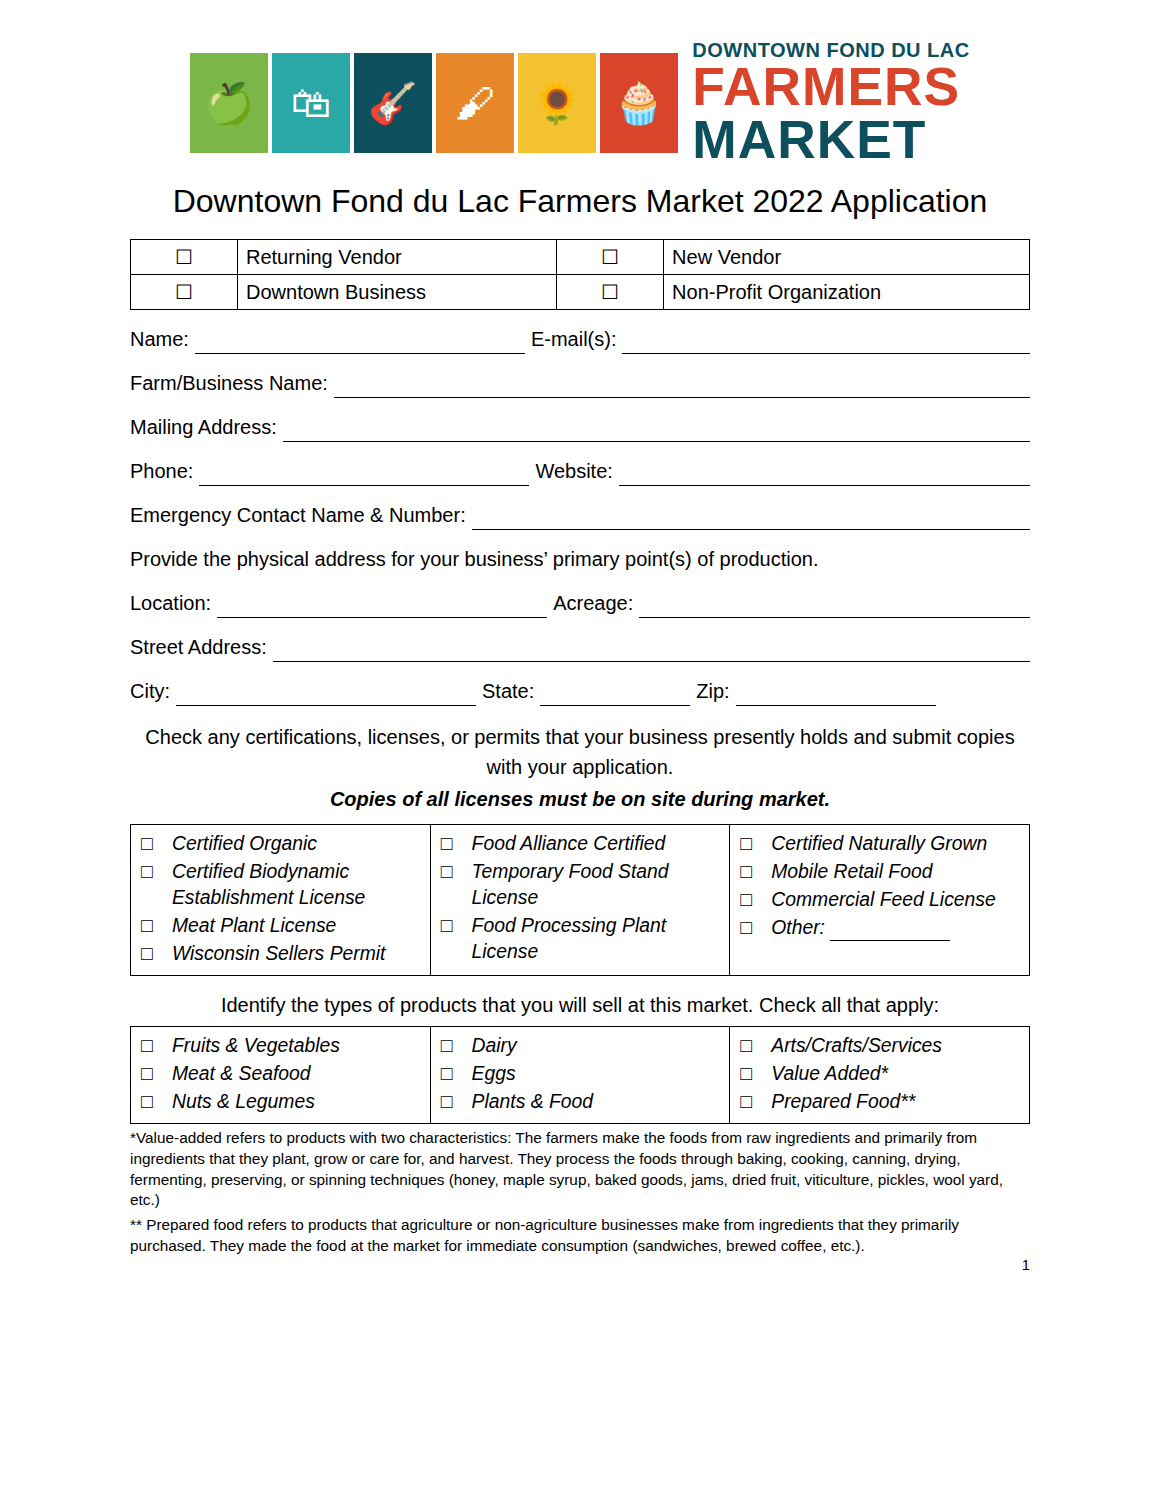🍏
🛍
🎸
🖌
🌻
🧁
DOWNTOWN FOND DU LAC
FARMERS
MARKET
Downtown Fond du Lac Farmers Market 2022 Application
| ☐ | Returning Vendor | ☐ | New Vendor |
| ☐ | Downtown Business | ☐ | Non-Profit Organization |
Name: E-mail(s):
Farm/Business Name:
Mailing Address:
Phone: Website:
Emergency Contact Name & Number:
Provide the physical address for your business’ primary point(s) of production.
Location: Acreage:
Street Address:
City: State: Zip:
Check any certifications, licenses, or permits that your business presently holds and submit copies with your application.
Copies of all licenses must be on site during market.
| Certified Organic Certified Biodynamic Establishment License Meat Plant License Wisconsin Sellers Permit | Food Alliance Certified Temporary Food Stand License Food Processing Plant License | Certified Naturally Grown Mobile Retail Food Commercial Feed License Other: |
Identify the types of products that you will sell at this market. Check all that apply:
| Fruits & Vegetables Meat & Seafood Nuts & Legumes | Dairy Eggs Plants & Food | Arts/Crafts/Services Value Added* Prepared Food** |
*Value-added refers to products with two characteristics: The farmers make the foods from raw ingredients and primarily from ingredients that they plant, grow or care for, and harvest. They process the foods through baking, cooking, canning, drying, fermenting, preserving, or spinning techniques (honey, maple syrup, baked goods, jams, dried fruit, viticulture, pickles, wool yard, etc.)
** Prepared food refers to products that agriculture or non-agriculture businesses make from ingredients that they primarily purchased. They made the food at the market for immediate consumption (sandwiches, brewed coffee, etc.).
1